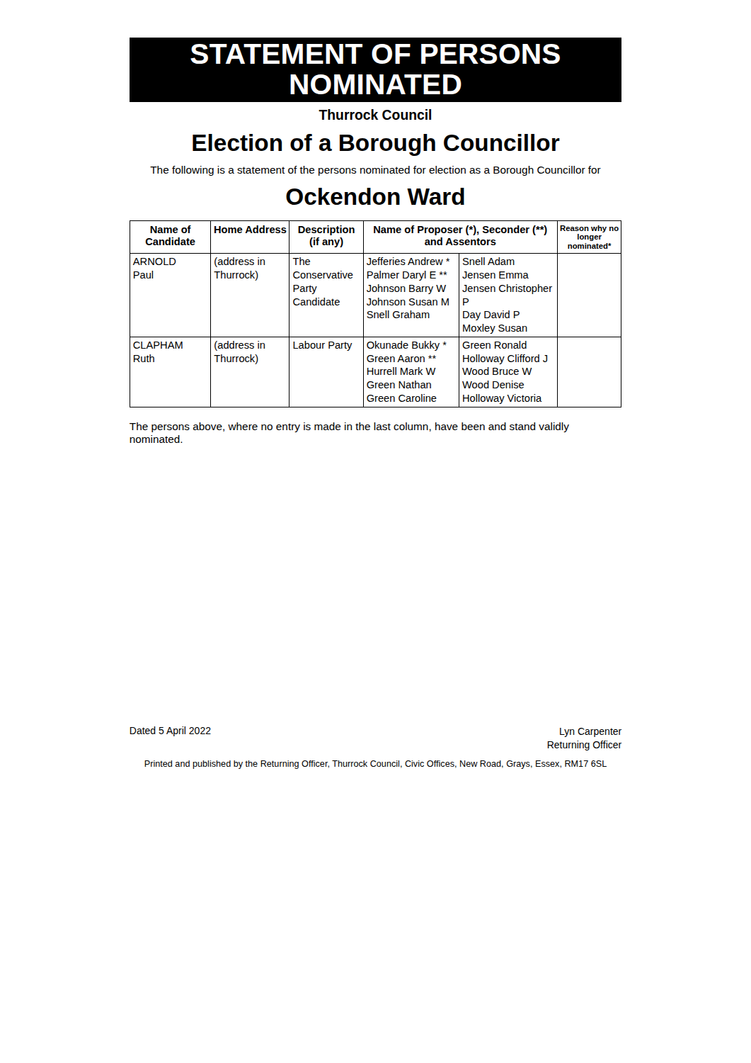STATEMENT OF PERSONS NOMINATED
Thurrock Council
Election of a Borough Councillor
The following is a statement of the persons nominated for election as a Borough Councillor for
Ockendon Ward
| Name of Candidate | Home Address | Description (if any) | Name of Proposer (*), Seconder (**) and Assentors | Reason why no longer nominated* |
| --- | --- | --- | --- | --- |
| ARNOLD Paul | (address in Thurrock) | The Conservative Party Candidate | Jefferies Andrew * Palmer Daryl E ** Johnson Barry W Johnson Susan M Snell Graham | Snell Adam Jensen Emma Jensen Christopher P Day David P Moxley Susan | |
| CLAPHAM Ruth | (address in Thurrock) | Labour Party | Okunade Bukky * Green Aaron ** Hurrell Mark W Green Nathan Green Caroline | Green Ronald Holloway Clifford J Wood Bruce W Wood Denise Holloway Victoria | |
The persons above, where no entry is made in the last column, have been and stand validly nominated.
Dated 5 April 2022
Lyn Carpenter
Returning Officer
Printed and published by the Returning Officer, Thurrock Council, Civic Offices, New Road, Grays, Essex, RM17 6SL